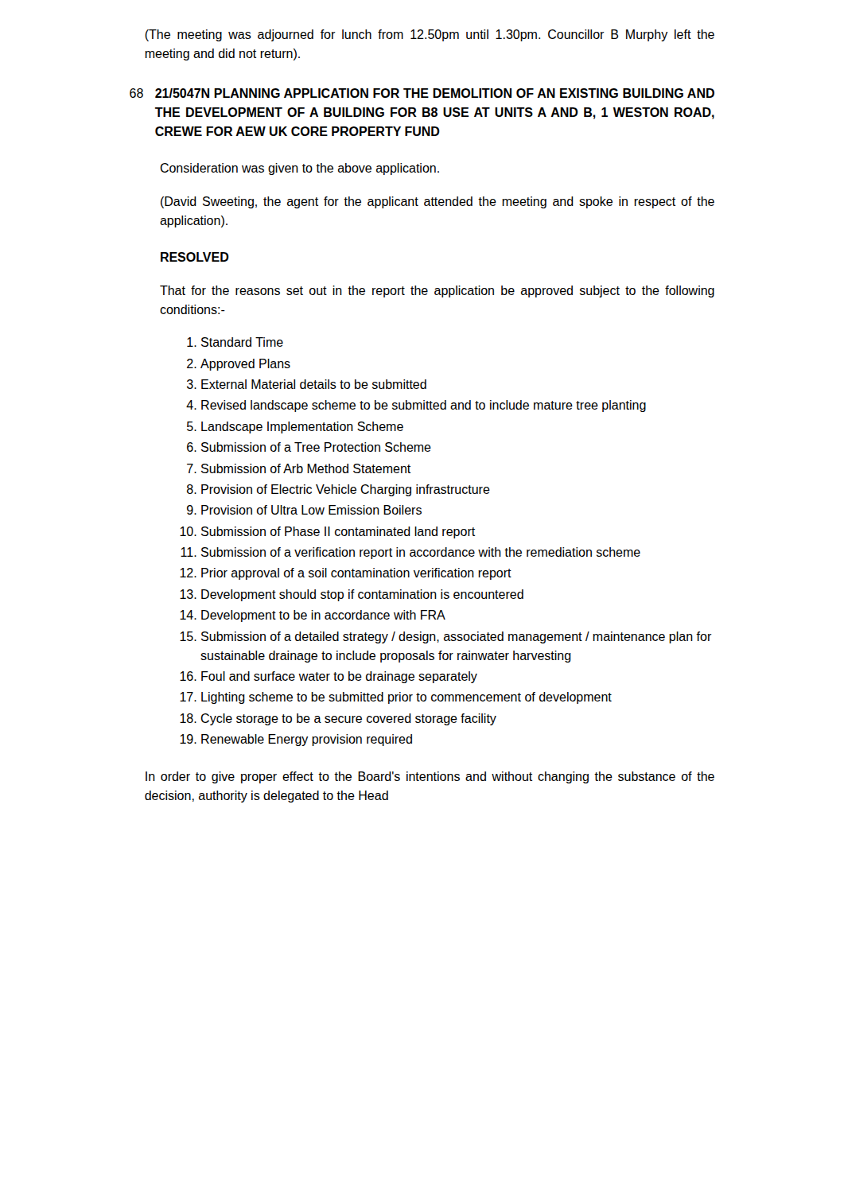(The meeting was adjourned for lunch from 12.50pm until 1.30pm. Councillor B Murphy left the meeting and did not return).
68
21/5047N PLANNING APPLICATION FOR THE DEMOLITION OF AN EXISTING BUILDING AND THE DEVELOPMENT OF A BUILDING FOR B8 USE AT UNITS A AND B, 1 WESTON ROAD, CREWE FOR AEW UK CORE PROPERTY FUND
Consideration was given to the above application.
(David Sweeting, the agent for the applicant attended the meeting and spoke in respect of the application).
RESOLVED
That for the reasons set out in the report the application be approved subject to the following conditions:-
Standard Time
Approved Plans
External Material details to be submitted
Revised landscape scheme to be submitted and to include mature tree planting
Landscape Implementation Scheme
Submission of a Tree Protection Scheme
Submission of Arb Method Statement
Provision of Electric Vehicle Charging infrastructure
Provision of Ultra Low Emission Boilers
Submission of Phase II contaminated land report
Submission of a verification report in accordance with the remediation scheme
Prior approval of a soil contamination verification report
Development should stop if contamination is encountered
Development to be in accordance with FRA
Submission of a detailed strategy / design, associated management / maintenance plan for sustainable drainage to include proposals for rainwater harvesting
Foul and surface water to be drainage separately
Lighting scheme to be submitted prior to commencement of development
Cycle storage to be a secure covered storage facility
Renewable Energy provision required
In order to give proper effect to the Board's intentions and without changing the substance of the decision, authority is delegated to the Head